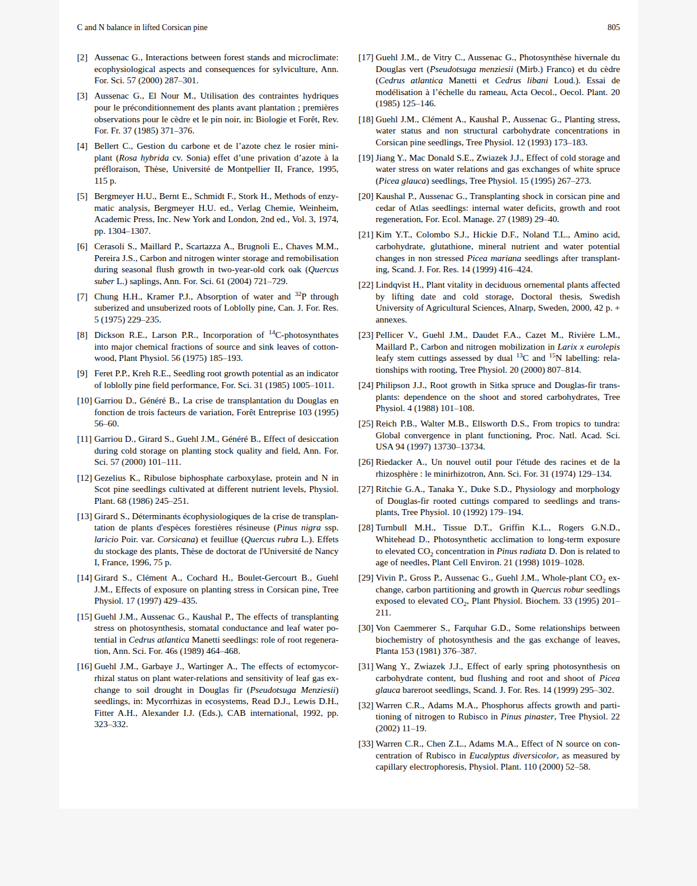C and N balance in lifted Corsican pine 805
[2] Aussenac G., Interactions between forest stands and microclimate: ecophysiological aspects and consequences for sylviculture, Ann. For. Sci. 57 (2000) 287–301.
[3] Aussenac G., El Nour M., Utilisation des contraintes hydriques pour le préconditionnement des plants avant plantation ; premières observations pour le cèdre et le pin noir, in: Biologie et Forêt, Rev. For. Fr. 37 (1985) 371–376.
[4] Bellert C., Gestion du carbone et de l’azote chez le rosier mini-plant (Rosa hybrida cv. Sonia) effet d’une privation d’azote à la préfloraison, Thèse, Université de Montpellier II, France, 1995, 115 p.
[5] Bergmeyer H.U., Bernt E., Schmidt F., Stork H., Methods of enzymatic analysis, Bergmeyer H.U. ed., Verlag Chemie, Weinheim, Academic Press, Inc. New York and London, 2nd ed., Vol. 3, 1974, pp. 1304–1307.
[6] Cerasoli S., Maillard P., Scartazza A., Brugnoli E., Chaves M.M., Pereira J.S., Carbon and nitrogen winter storage and remobilisation during seasonal flush growth in two-year-old cork oak (Quercus suber L.) saplings, Ann. For. Sci. 61 (2004) 721–729.
[7] Chung H.H., Kramer P.J., Absorption of water and 32P through suberized and unsuberized roots of Loblolly pine, Can. J. For. Res. 5 (1975) 229–235.
[8] Dickson R.E., Larson P.R., Incorporation of 14C-photosynthates into major chemical fractions of source and sink leaves of cottonwood, Plant Physiol. 56 (1975) 185–193.
[9] Feret P.P., Kreh R.E., Seedling root growth potential as an indicator of loblolly pine field performance, For. Sci. 31 (1985) 1005–1011.
[10] Garriou D., Généré B., La crise de transplantation du Douglas en fonction de trois facteurs de variation, Forêt Entreprise 103 (1995) 56–60.
[11] Garriou D., Girard S., Guehl J.M., Généré B., Effect of desiccation during cold storage on planting stock quality and field, Ann. For. Sci. 57 (2000) 101–111.
[12] Gezelius K., Ribulose biphosphate carboxylase, protein and N in Scot pine seedlings cultivated at different nutrient levels, Physiol. Plant. 68 (1986) 245–251.
[13] Girard S., Déterminants écophysiologiques de la crise de transplantation de plants d'espèces forestières résineuse (Pinus nigra ssp. laricio Poir. var. Corsicana) et feuillue (Quercus rubra L.). Effets du stockage des plants, Thèse de doctorat de l'Université de Nancy I, France, 1996, 75 p.
[14] Girard S., Clément A., Cochard H., Boulet-Gercourt B., Guehl J.M., Effects of exposure on planting stress in Corsican pine, Tree Physiol. 17 (1997) 429–435.
[15] Guehl J.M., Aussenac G., Kaushal P., The effects of transplanting stress on photosynthesis, stomatal conductance and leaf water potential in Cedrus atlantica Manetti seedlings: role of root regeneration, Ann. Sci. For. 46s (1989) 464–468.
[16] Guehl J.M., Garbaye J., Wartinger A., The effects of ectomycorrhizal status on plant water-relations and sensitivity of leaf gas exchange to soil drought in Douglas fir (Pseudotsuga Menziesii) seedlings, in: Mycorrhizas in ecosystems, Read D.J., Lewis D.H., Fitter A.H., Alexander I.J. (Eds.), CAB international, 1992, pp. 323–332.
[17] Guehl J.M., de Vitry C., Aussenac G., Photosynthèse hivernale du Douglas vert (Pseudotsuga menziesii (Mirb.) Franco) et du cèdre (Cedrus atlantica Manetti et Cedrus libani Loud.). Essai de modélisation à l’échelle du rameau, Acta Oecol., Oecol. Plant. 20 (1985) 125–146.
[18] Guehl J.M., Clément A., Kaushal P., Aussenac G., Planting stress, water status and non structural carbohydrate concentrations in Corsican pine seedlings, Tree Physiol. 12 (1993) 173–183.
[19] Jiang Y., Mac Donald S.E., Zwiazek J.J., Effect of cold storage and water stress on water relations and gas exchanges of white spruce (Picea glauca) seedlings, Tree Physiol. 15 (1995) 267–273.
[20] Kaushal P., Aussenac G., Transplanting shock in corsican pine and cedar of Atlas seedlings: internal water deficits, growth and root regeneration, For. Ecol. Manage. 27 (1989) 29–40.
[21] Kim Y.T., Colombo S.J., Hickie D.F., Noland T.L., Amino acid, carbohydrate, glutathione, mineral nutrient and water potential changes in non stressed Picea mariana seedlings after transplanting, Scand. J. For. Res. 14 (1999) 416–424.
[22] Lindqvist H., Plant vitality in deciduous ornemental plants affected by lifting date and cold storage, Doctoral thesis, Swedish University of Agricultural Sciences, Alnarp, Sweden, 2000, 42 p. + annexes.
[23] Pellicer V., Guehl J.M., Daudet F.A., Cazet M., Rivière L.M., Maillard P., Carbon and nitrogen mobilization in Larix x eurolepis leafy stem cuttings assessed by dual 13C and 15N labelling: relationships with rooting, Tree Physiol. 20 (2000) 807–814.
[24] Philipson J.J., Root growth in Sitka spruce and Douglas-fir transplants: dependence on the shoot and stored carbohydrates, Tree Physiol. 4 (1988) 101–108.
[25] Reich P.B., Walter M.B., Ellsworth D.S., From tropics to tundra: Global convergence in plant functioning, Proc. Natl. Acad. Sci. USA 94 (1997) 13730–13734.
[26] Riedacker A., Un nouvel outil pour l'étude des racines et de la rhizosphère : le minirhizotron, Ann. Sci. For. 31 (1974) 129–134.
[27] Ritchie G.A., Tanaka Y., Duke S.D., Physiology and morphology of Douglas-fir rooted cuttings compared to seedlings and transplants, Tree Physiol. 10 (1992) 179–194.
[28] Turnbull M.H., Tissue D.T., Griffin K.L., Rogers G.N.D., Whitehead D., Photosynthetic acclimation to long-term exposure to elevated CO2 concentration in Pinus radiata D. Don is related to age of needles, Plant Cell Environ. 21 (1998) 1019–1028.
[29] Vivin P., Gross P., Aussenac G., Guehl J.M., Whole-plant CO2 exchange, carbon partitioning and growth in Quercus robur seedlings exposed to elevated CO2, Plant Physiol. Biochem. 33 (1995) 201–211.
[30] Von Caemmerer S., Farquhar G.D., Some relationships between biochemistry of photosynthesis and the gas exchange of leaves, Planta 153 (1981) 376–387.
[31] Wang Y., Zwiazek J.J., Effect of early spring photosynthesis on carbohydrate content, bud flushing and root and shoot of Picea glauca bareroot seedlings, Scand. J. For. Res. 14 (1999) 295–302.
[32] Warren C.R., Adams M.A., Phosphorus affects growth and partitioning of nitrogen to Rubisco in Pinus pinaster, Tree Physiol. 22 (2002) 11–19.
[33] Warren C.R., Chen Z.L., Adams M.A., Effect of N source on concentration of Rubisco in Eucalyptus diversicolor, as measured by capillary electrophoresis, Physiol. Plant. 110 (2000) 52–58.